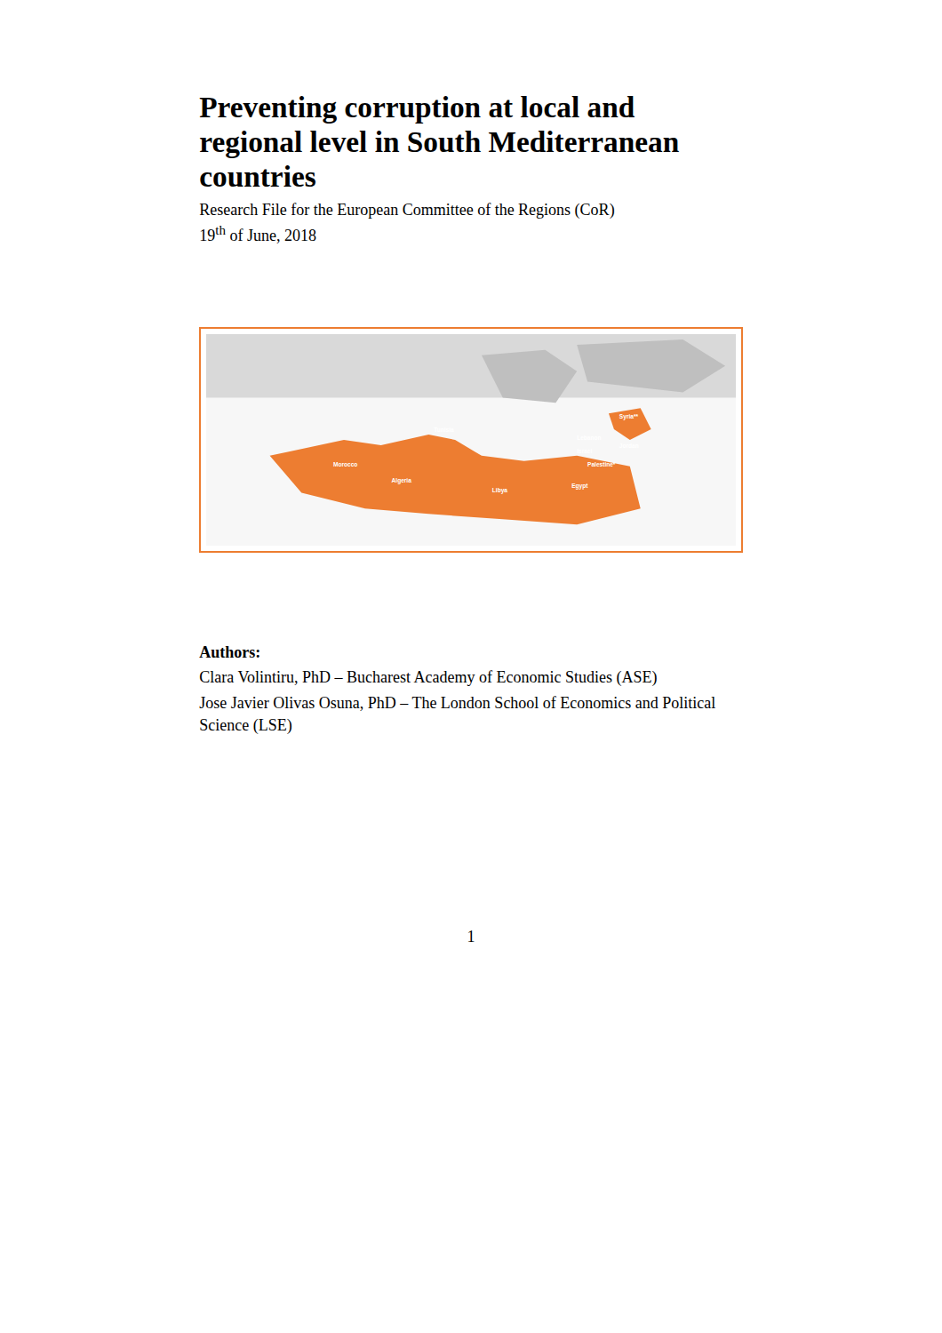Preventing corruption at local and regional level in South Mediterranean countries
Research File for the European Committee of the Regions (CoR)
19th of June, 2018
Authors:
Clara Volintiru, PhD – Bucharest Academy of Economic Studies (ASE)
Jose Javier Olivas Osuna, PhD – The London School of Economics and Political Science (LSE)
1